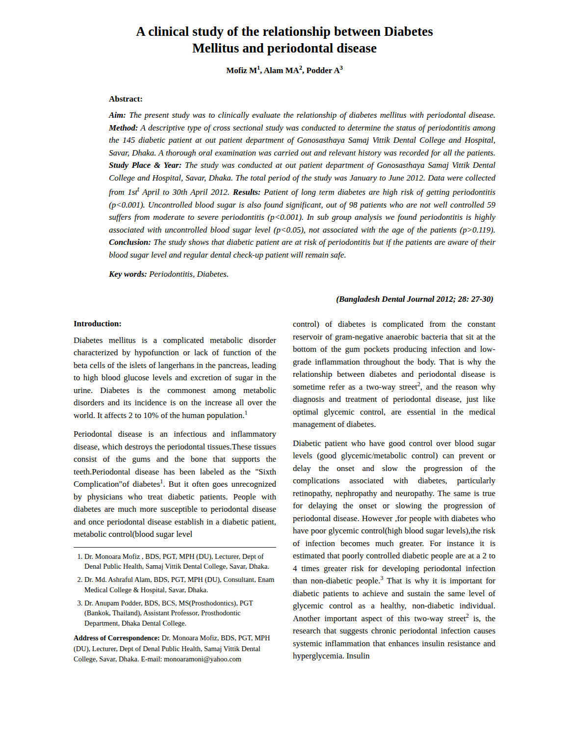A clinical study of the relationship between Diabetes
Mellitus and periodontal disease
Mofiz M1, Alam MA2, Podder A3
Abstract:
Aim: The present study was to clinically evaluate the relationship of diabetes mellitus with periodontal disease. Method: A descriptive type of cross sectional study was conducted to determine the status of periodontitis among the 145 diabetic patient at out patient department of Gonosasthaya Samaj Vittik Dental College and Hospital, Savar, Dhaka. A thorough oral examination was carried out and relevant history was recorded for all the patients. Study Place & Year: The study was conducted at out patient department of Gonosasthaya Samaj Vittik Dental College and Hospital, Savar, Dhaka. The total period of the study was January to June 2012. Data were collected from 1stt April to 30th April 2012. Results: Patient of long term diabetes are high risk of getting periodontitis (p<0.001). Uncontrolled blood sugar is also found significant, out of 98 patients who are not well controlled 59 suffers from moderate to severe periodontitis (p<0.001). In sub group analysis we found periodontitis is highly associated with uncontrolled blood sugar level (p<0.05), not associated with the age of the patients (p>0.119). Conclusion: The study shows that diabetic patient are at risk of periodontitis but if the patients are aware of their blood sugar level and regular dental check-up patient will remain safe.
Key words: Periodontitis, Diabetes.
(Bangladesh Dental Journal 2012; 28: 27-30)
Introduction:
Diabetes mellitus is a complicated metabolic disorder characterized by hypofunction or lack of function of the beta cells of the islets of langerhans in the pancreas, leading to high blood glucose levels and excretion of sugar in the urine. Diabetes is the commonest among metabolic disorders and its incidence is on the increase all over the world. It affects 2 to 10% of the human population.1
Periodontal disease is an infectious and inflammatory disease, which destroys the periodontal tissues.These tissues consist of the gums and the bone that supports the teeth.Periodontal disease has been labeled as the "Sixth Complication"of diabetes1. But it often goes unrecognized by physicians who treat diabetic patients. People with diabetes are much more susceptible to periodontal disease and once periodontal disease establish in a diabetic patient, metabolic control(blood sugar level
Dr. Monoara Mofiz , BDS, PGT, MPH (DU), Lecturer, Dept of Denal Public Health, Samaj Vittik Dental College, Savar, Dhaka.
Dr. Md. Ashraful Alam, BDS, PGT, MPH (DU), Consultant, Enam Medical College & Hospital, Savar, Dhaka.
Dr. Anupam Podder, BDS, BCS, MS(Prosthodontics), PGT (Bankok, Thailand), Assistant Professor, Prosthodontic Department, Dhaka Dental College.
Address of Correspondence: Dr. Monoara Mofiz, BDS, PGT, MPH (DU), Lecturer, Dept of Denal Public Health, Samaj Vittik Dental College, Savar, Dhaka. E-mail: monoaramoni@yahoo.com
control) of diabetes is complicated from the constant reservoir of gram-negative anaerobic bacteria that sit at the bottom of the gum pockets producing infection and low-grade inflammation throughout the body. That is why the relationship between diabetes and periodontal disease is sometime refer as a two-way street2, and the reason why diagnosis and treatment of periodontal disease, just like optimal glycemic control, are essential in the medical management of diabetes.
Diabetic patient who have good control over blood sugar levels (good glycemic/metabolic control) can prevent or delay the onset and slow the progression of the complications associated with diabetes, particularly retinopathy, nephropathy and neuropathy. The same is true for delaying the onset or slowing the progression of periodontal disease. However ,for people with diabetes who have poor glycemic control(high blood sugar levels),the risk of infection becomes much greater. For instance it is estimated that poorly controlled diabetic people are at a 2 to 4 times greater risk for developing periodontal infection than non-diabetic people.3 That is why it is important for diabetic patients to achieve and sustain the same level of glycemic control as a healthy, non-diabetic individual. Another important aspect of this two-way street2 is, the research that suggests chronic periodontal infection causes systemic inflammation that enhances insulin resistance and hyperglycemia. Insulin